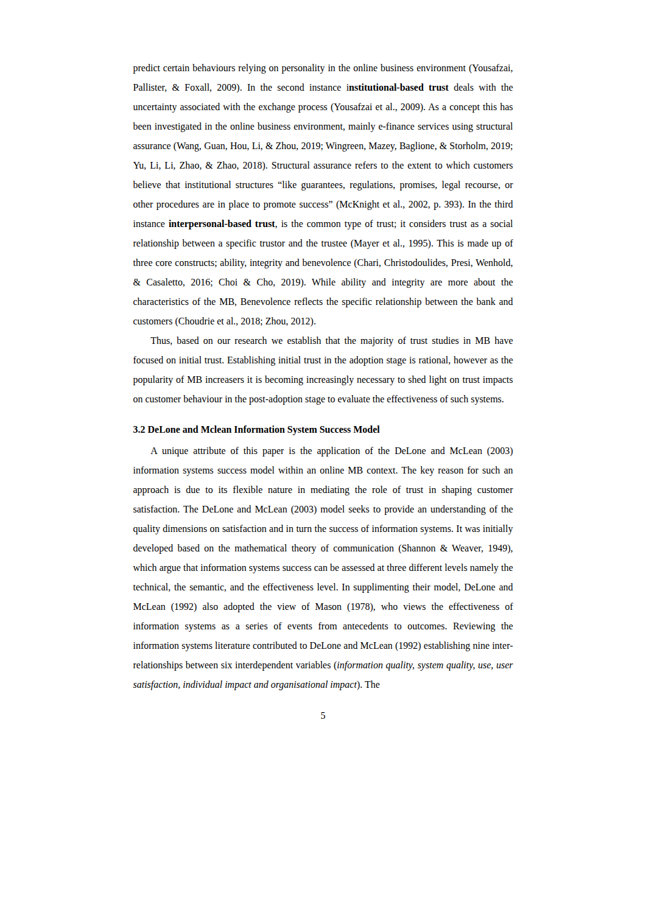predict certain behaviours relying on personality in the online business environment (Yousafzai, Pallister, & Foxall, 2009). In the second instance institutional-based trust deals with the uncertainty associated with the exchange process (Yousafzai et al., 2009). As a concept this has been investigated in the online business environment, mainly e-finance services using structural assurance (Wang, Guan, Hou, Li, & Zhou, 2019; Wingreen, Mazey, Baglione, & Storholm, 2019; Yu, Li, Li, Zhao, & Zhao, 2018). Structural assurance refers to the extent to which customers believe that institutional structures “like guarantees, regulations, promises, legal recourse, or other procedures are in place to promote success” (McKnight et al., 2002, p. 393). In the third instance interpersonal-based trust, is the common type of trust; it considers trust as a social relationship between a specific trustor and the trustee (Mayer et al., 1995). This is made up of three core constructs; ability, integrity and benevolence (Chari, Christodoulides, Presi, Wenhold, & Casaletto, 2016; Choi & Cho, 2019). While ability and integrity are more about the characteristics of the MB, Benevolence reflects the specific relationship between the bank and customers (Choudrie et al., 2018; Zhou, 2012).
Thus, based on our research we establish that the majority of trust studies in MB have focused on initial trust. Establishing initial trust in the adoption stage is rational, however as the popularity of MB increasers it is becoming increasingly necessary to shed light on trust impacts on customer behaviour in the post-adoption stage to evaluate the effectiveness of such systems.
3.2 DeLone and Mclean Information System Success Model
A unique attribute of this paper is the application of the DeLone and McLean (2003) information systems success model within an online MB context. The key reason for such an approach is due to its flexible nature in mediating the role of trust in shaping customer satisfaction. The DeLone and McLean (2003) model seeks to provide an understanding of the quality dimensions on satisfaction and in turn the success of information systems. It was initially developed based on the mathematical theory of communication (Shannon & Weaver, 1949), which argue that information systems success can be assessed at three different levels namely the technical, the semantic, and the effectiveness level. In supplimenting their model, DeLone and McLean (1992) also adopted the view of Mason (1978), who views the effectiveness of information systems as a series of events from antecedents to outcomes. Reviewing the information systems literature contributed to DeLone and McLean (1992) establishing nine inter-relationships between six interdependent variables (information quality, system quality, use, user satisfaction, individual impact and organisational impact). The
5